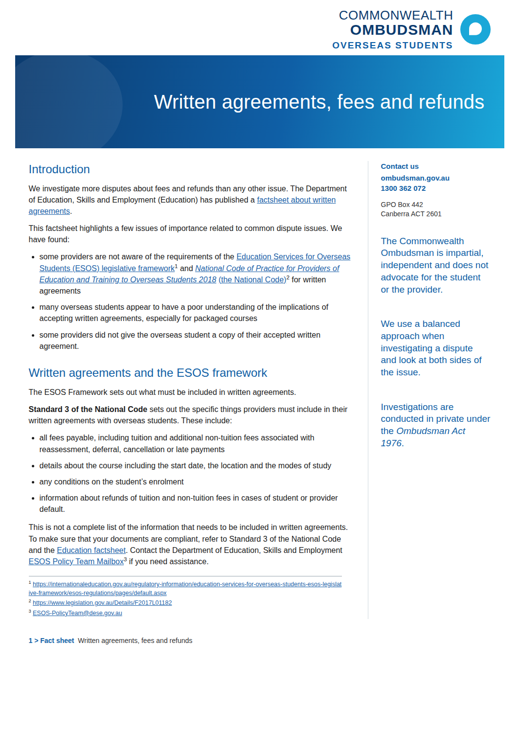COMMONWEALTH OMBUDSMAN OVERSEAS STUDENTS
Written agreements, fees and refunds
Introduction
We investigate more disputes about fees and refunds than any other issue. The Department of Education, Skills and Employment (Education) has published a factsheet about written agreements.
This factsheet highlights a few issues of importance related to common dispute issues. We have found:
some providers are not aware of the requirements of the Education Services for Overseas Students (ESOS) legislative framework1 and National Code of Practice for Providers of Education and Training to Overseas Students 2018 (the National Code)2 for written agreements
many overseas students appear to have a poor understanding of the implications of accepting written agreements, especially for packaged courses
some providers did not give the overseas student a copy of their accepted written agreement.
Written agreements and the ESOS framework
The ESOS Framework sets out what must be included in written agreements.
Standard 3 of the National Code sets out the specific things providers must include in their written agreements with overseas students. These include:
all fees payable, including tuition and additional non-tuition fees associated with reassessment, deferral, cancellation or late payments
details about the course including the start date, the location and the modes of study
any conditions on the student’s enrolment
information about refunds of tuition and non-tuition fees in cases of student or provider default.
This is not a complete list of the information that needs to be included in written agreements. To make sure that your documents are compliant, refer to Standard 3 of the National Code and the Education factsheet. Contact the Department of Education, Skills and Employment ESOS Policy Team Mailbox3 if you need assistance.
1 https://internationaleducation.gov.au/regulatory-information/education-services-for-overseas-students-esos-legislative-framework/esos-regulations/pages/default.aspx
2 https://www.legislation.gov.au/Details/F2017L01182
3 ESOS-PolicyTeam@dese.gov.au
Contact us
ombudsman.gov.au
1300 362 072
GPO Box 442
Canberra ACT 2601
The Commonwealth Ombudsman is impartial, independent and does not advocate for the student or the provider.
We use a balanced approach when investigating a dispute and look at both sides of the issue.
Investigations are conducted in private under the Ombudsman Act 1976.
1 > Fact sheet Written agreements, fees and refunds